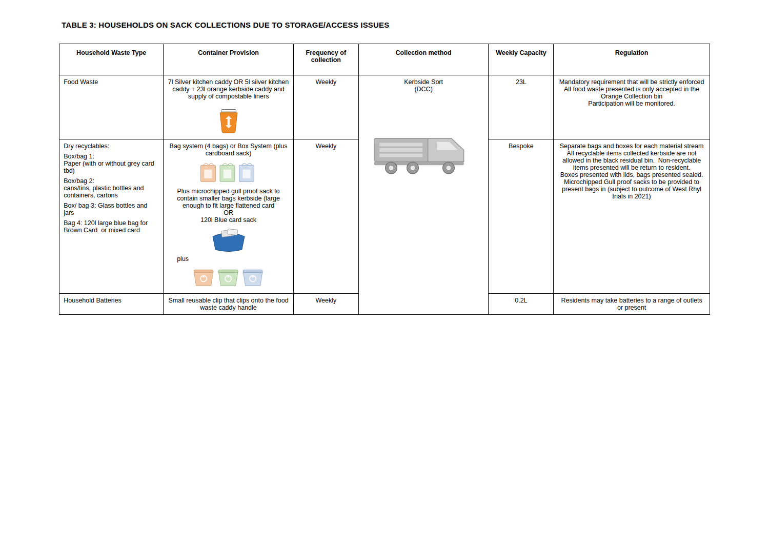TABLE 3: HOUSEHOLDS ON SACK COLLECTIONS DUE TO STORAGE/ACCESS ISSUES
| Household Waste Type | Container Provision | Frequency of collection | Collection method | Weekly Capacity | Regulation |
| --- | --- | --- | --- | --- | --- |
| Food Waste | 7l Silver kitchen caddy OR 5l silver kitchen caddy + 23l orange kerbside caddy and supply of compostable liners | Weekly | Kerbside Sort (DCC) | 23L | Mandatory requirement that will be strictly enforced All food waste presented is only accepted in the Orange Collection bin Participation will be monitored. |
| Dry recyclables: Box/bag 1: Paper (with or without grey card tbd) Box/bag 2: cans/tins, plastic bottles and containers, cartons Box/ bag 3: Glass bottles and jars Bag 4: 120l large blue bag for Brown Card or mixed card | Bag system (4 bags) or Box System (plus cardboard sack) Plus microchipped gull proof sack to contain smaller bags kerbside (large enough to fit large flattened card OR 120l Blue card sack plus | Weekly | Bespoke | Separate bags and boxes for each material stream All recyclable items collected kerbside are not allowed in the black residual bin. Non-recyclable items presented will be return to resident. Boxes presented with lids, bags presented sealed. Microchipped Gull proof sacks to be provided to present bags in (subject to outcome of West Rhyl trials in 2021) |
| Household Batteries | Small reusable clip that clips onto the food waste caddy handle | Weekly | 0.2L | Residents may take batteries to a range of outlets or present |